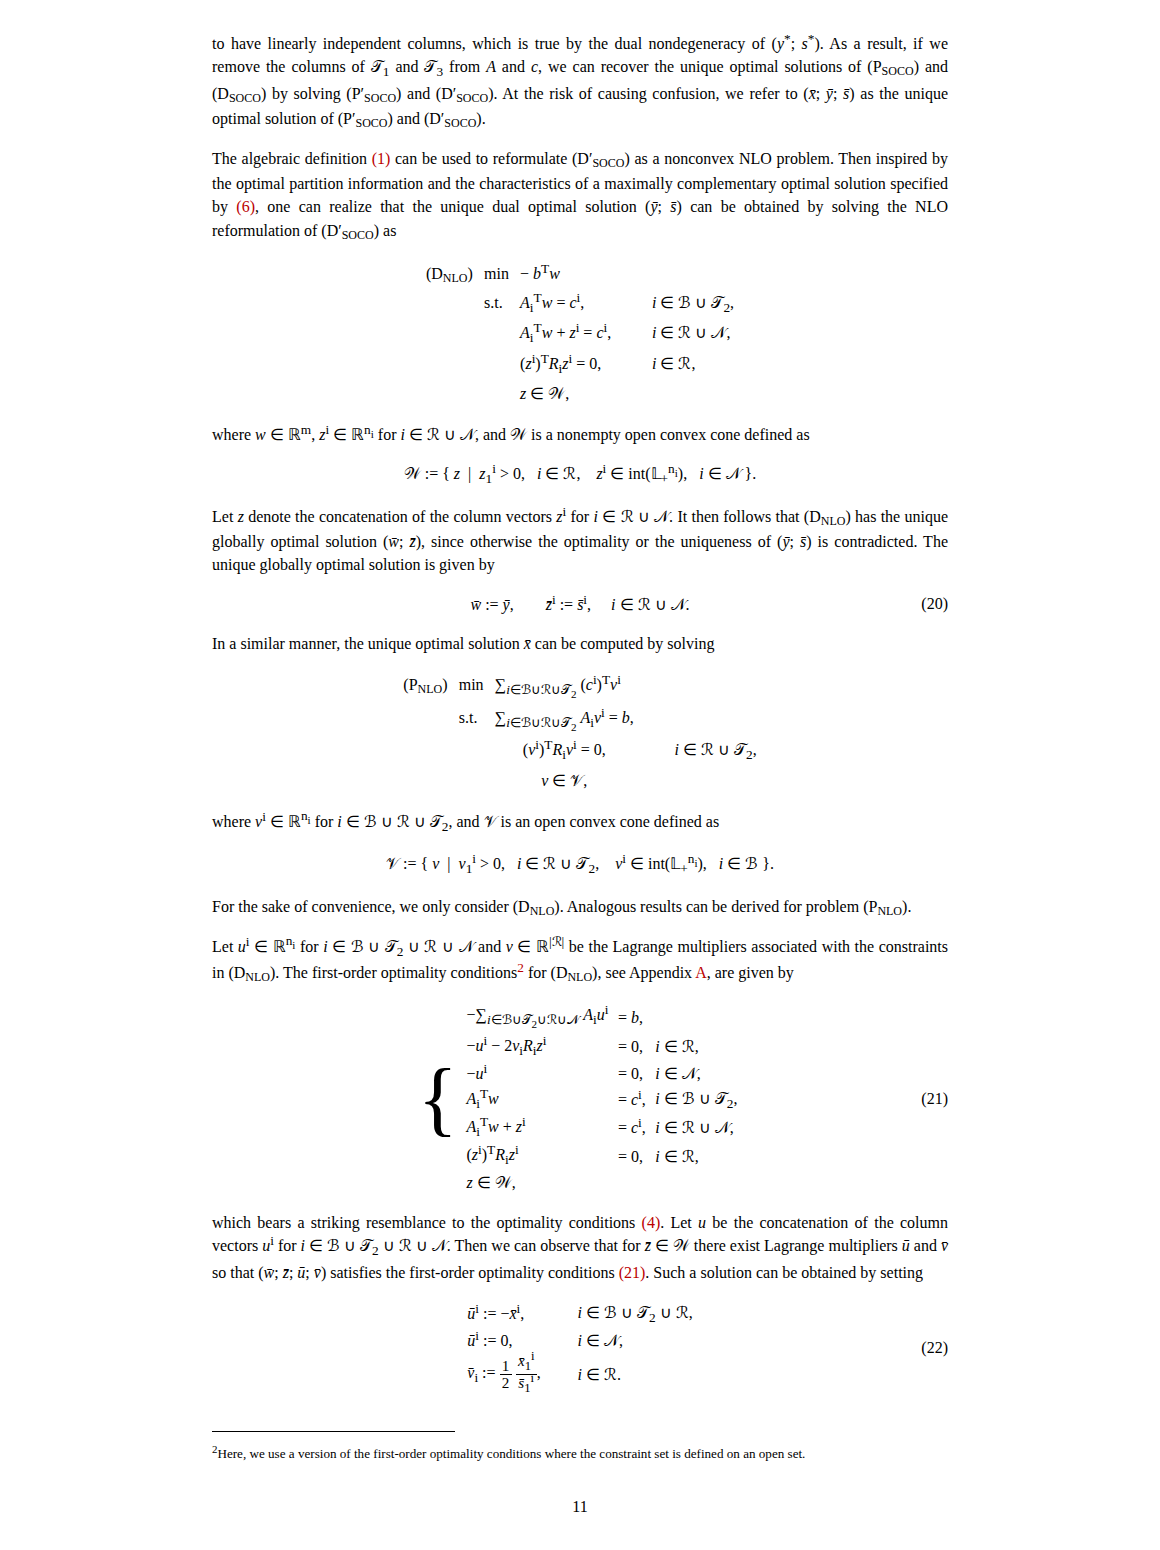to have linearly independent columns, which is true by the dual nondegeneracy of (y*; s*). As a result, if we remove the columns of 𝒯1 and 𝒯3 from A and c, we can recover the unique optimal solutions of (PSOCO) and (DSOCO) by solving (P′SOCO) and (D′SOCO). At the risk of causing confusion, we refer to (x̄; ȳ; s̄) as the unique optimal solution of (P′SOCO) and (D′SOCO).
The algebraic definition (1) can be used to reformulate (D′SOCO) as a nonconvex NLO problem. Then inspired by the optimal partition information and the characteristics of a maximally complementary optimal solution specified by (6), one can realize that the unique dual optimal solution (ȳ; s̄) can be obtained by solving the NLO reformulation of (D′SOCO) as
| (D NLO ) | min | − b T w | |
| | s.t. | A i T w = c i , | i ∈ ℬ ∪ 𝒯 2 , |
| | | A i T w + z i = c i , | i ∈ ℛ ∪ 𝒩, |
| | | ( z i ) T R i z i = 0, | i ∈ ℛ, |
| | | z ∈ 𝒲, | |
where w ∈ ℝm, zi ∈ ℝni for i ∈ ℛ ∪ 𝒩, and 𝒲 is a nonempty open convex cone defined as
𝒲 := { z | z1i > 0, i ∈ ℛ, zi ∈ int(𝕃+ni), i ∈ 𝒩 }.
Let z denote the concatenation of the column vectors zi for i ∈ ℛ ∪ 𝒩. It then follows that (DNLO) has the unique globally optimal solution (w̄; z̄), since otherwise the optimality or the uniqueness of (ȳ; s̄) is contradicted. The unique globally optimal solution is given by
w̄ := ȳ, z̄i := s̄i, i ∈ ℛ ∪ 𝒩.
(20)
In a similar manner, the unique optimal solution x̄ can be computed by solving
| (P NLO ) | min | ∑ i ∈ℬ∪ℛ∪𝒯 2 ( c i ) T ν i | |
| | s.t. | ∑ i ∈ℬ∪ℛ∪𝒯 2 A i ν i = b , | |
| | | ( ν i ) T R i ν i = 0, | i ∈ ℛ ∪ 𝒯 2 , |
| | | ν ∈ 𝒱, | |
where νi ∈ ℝni for i ∈ ℬ ∪ ℛ ∪ 𝒯2, and 𝒱 is an open convex cone defined as
𝒱 := { ν | ν1i > 0, i ∈ ℛ ∪ 𝒯2, νi ∈ int(𝕃+ni), i ∈ ℬ }.
For the sake of convenience, we only consider (DNLO). Analogous results can be derived for problem (PNLO).
Let ui ∈ ℝni for i ∈ ℬ ∪ 𝒯2 ∪ ℛ ∪ 𝒩 and v ∈ ℝ|ℛ| be the Lagrange multipliers associated with the constraints in (DNLO). The first-order optimality conditions2 for (DNLO), see Appendix A, are given by
{
| −∑ i ∈ℬ∪𝒯 2 ∪ℛ∪𝒩 A i u i | = b , | |
| − u i − 2 v i R i z i | = 0, | i ∈ ℛ, |
| − u i | = 0, | i ∈ 𝒩, |
| A i T w | = c i , | i ∈ ℬ ∪ 𝒯 2 , |
| A i T w + z i | = c i , | i ∈ ℛ ∪ 𝒩, |
| ( z i ) T R i z i | = 0, | i ∈ ℛ, |
| z ∈ 𝒲, | | |
(21)
which bears a striking resemblance to the optimality conditions (4). Let u be the concatenation of the column vectors ui for i ∈ ℬ ∪ 𝒯2 ∪ ℛ ∪ 𝒩. Then we can observe that for z̄ ∈ 𝒲 there exist Lagrange multipliers ū and v̄ so that (w̄; z̄; ū; v̄) satisfies the first-order optimality conditions (21). Such a solution can be obtained by setting
| ū i := − x̄ i , | i ∈ ℬ ∪ 𝒯 2 ∪ ℛ, |
| ū i := 0, | i ∈ 𝒩, |
| v̄ i := 1 2 x̄ 1 i s̄ 1 i , | i ∈ ℛ. |
(22)
2Here, we use a version of the first-order optimality conditions where the constraint set is defined on an open set.
11